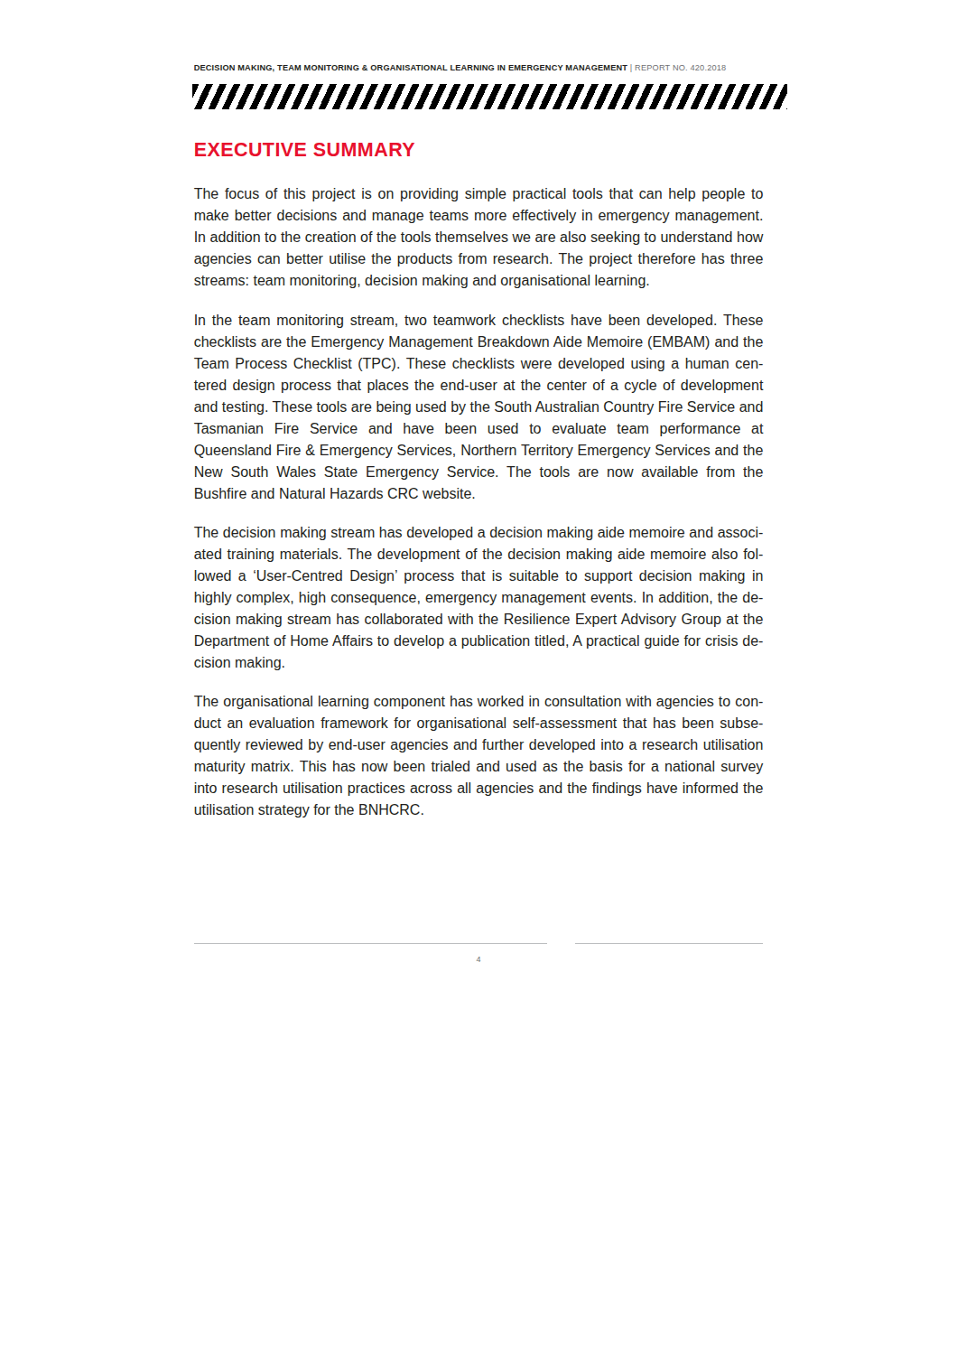DECISION MAKING, TEAM MONITORING & ORGANISATIONAL LEARNING IN EMERGENCY MANAGEMENT | REPORT NO. 420.2018
Executive Summary
The focus of this project is on providing simple practical tools that can help people to make better decisions and manage teams more effectively in emergency management. In addition to the creation of the tools themselves we are also seeking to understand how agencies can better utilise the products from research. The project therefore has three streams: team monitoring, decision making and organisational learning.
In the team monitoring stream, two teamwork checklists have been developed. These checklists are the Emergency Management Breakdown Aide Memoire (EMBAM) and the Team Process Checklist (TPC). These checklists were developed using a human centered design process that places the end-user at the center of a cycle of development and testing. These tools are being used by the South Australian Country Fire Service and Tasmanian Fire Service and have been used to evaluate team performance at Queensland Fire & Emergency Services, Northern Territory Emergency Services and the New South Wales State Emergency Service. The tools are now available from the Bushfire and Natural Hazards CRC website.
The decision making stream has developed a decision making aide memoire and associated training materials. The development of the decision making aide memoire also followed a ‘User-Centred Design’ process that is suitable to support decision making in highly complex, high consequence, emergency management events. In addition, the decision making stream has collaborated with the Resilience Expert Advisory Group at the Department of Home Affairs to develop a publication titled, A practical guide for crisis decision making.
The organisational learning component has worked in consultation with agencies to conduct an evaluation framework for organisational self-assessment that has been subsequently reviewed by end-user agencies and further developed into a research utilisation maturity matrix. This has now been trialed and used as the basis for a national survey into research utilisation practices across all agencies and the findings have informed the utilisation strategy for the BNHCRC.
4